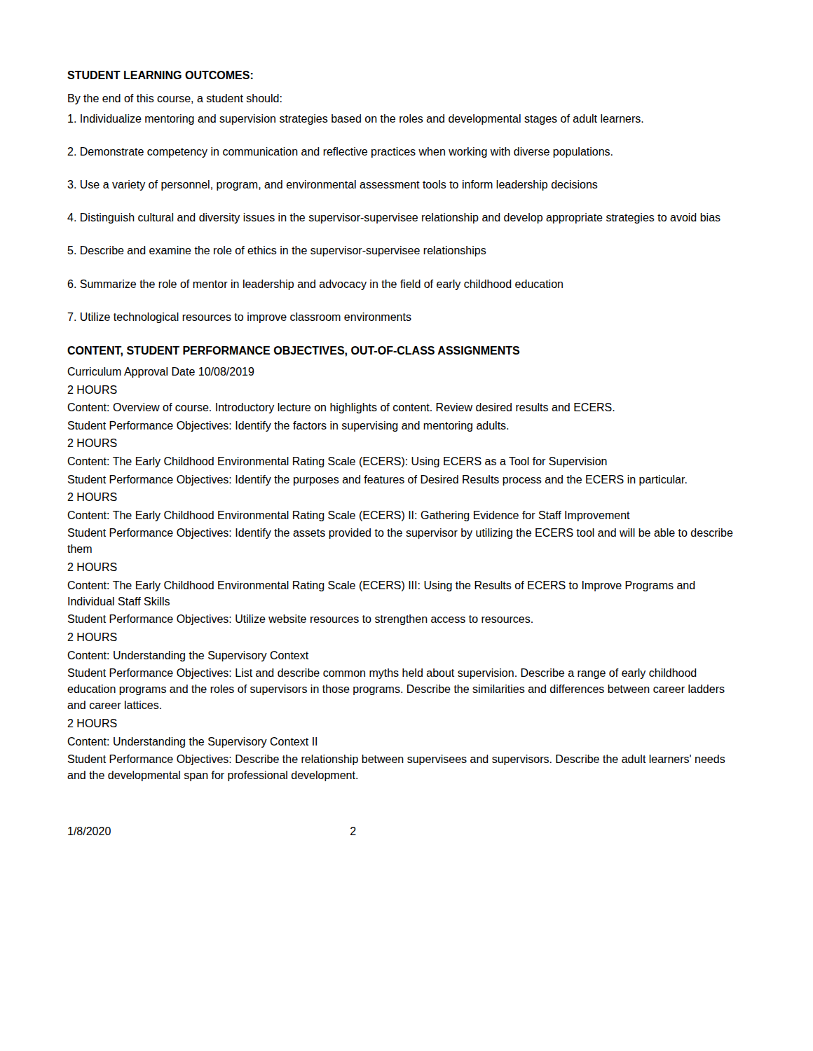Student Learning Outcomes:
By the end of this course, a student should:
1. Individualize mentoring and supervision strategies based on the roles and developmental stages of adult learners.
2. Demonstrate competency in communication and reflective practices when working with diverse populations.
3. Use a variety of personnel, program, and environmental assessment tools to inform leadership decisions
4. Distinguish cultural and diversity issues in the supervisor-supervisee relationship and develop appropriate strategies to avoid bias
5. Describe and examine the role of ethics in the supervisor-supervisee relationships
6. Summarize the role of mentor in leadership and advocacy in the field of early childhood education
7. Utilize technological resources to improve classroom environments
Content, Student Performance Objectives, Out-of-Class Assignments
Curriculum Approval Date 10/08/2019
2 HOURS
Content: Overview of course. Introductory lecture on highlights of content. Review desired results and ECERS.
Student Performance Objectives: Identify the factors in supervising and mentoring adults.
2 HOURS
Content: The Early Childhood Environmental Rating Scale (ECERS): Using ECERS as a Tool for Supervision
Student Performance Objectives: Identify the purposes and features of Desired Results process and the ECERS in particular.
2 HOURS
Content: The Early Childhood Environmental Rating Scale (ECERS) II: Gathering Evidence for Staff Improvement
Student Performance Objectives: Identify the assets provided to the supervisor by utilizing the ECERS tool and will be able to describe them
2 HOURS
Content: The Early Childhood Environmental Rating Scale (ECERS) III: Using the Results of ECERS to Improve Programs and Individual Staff Skills
Student Performance Objectives: Utilize website resources to strengthen access to resources.
2 HOURS
Content: Understanding the Supervisory Context
Student Performance Objectives: List and describe common myths held about supervision. Describe a range of early childhood education programs and the roles of supervisors in those programs. Describe the similarities and differences between career ladders and career lattices.
2 HOURS
Content: Understanding the Supervisory Context II
Student Performance Objectives: Describe the relationship between supervisees and supervisors. Describe the adult learners' needs and the developmental span for professional development.
1/8/2020
2